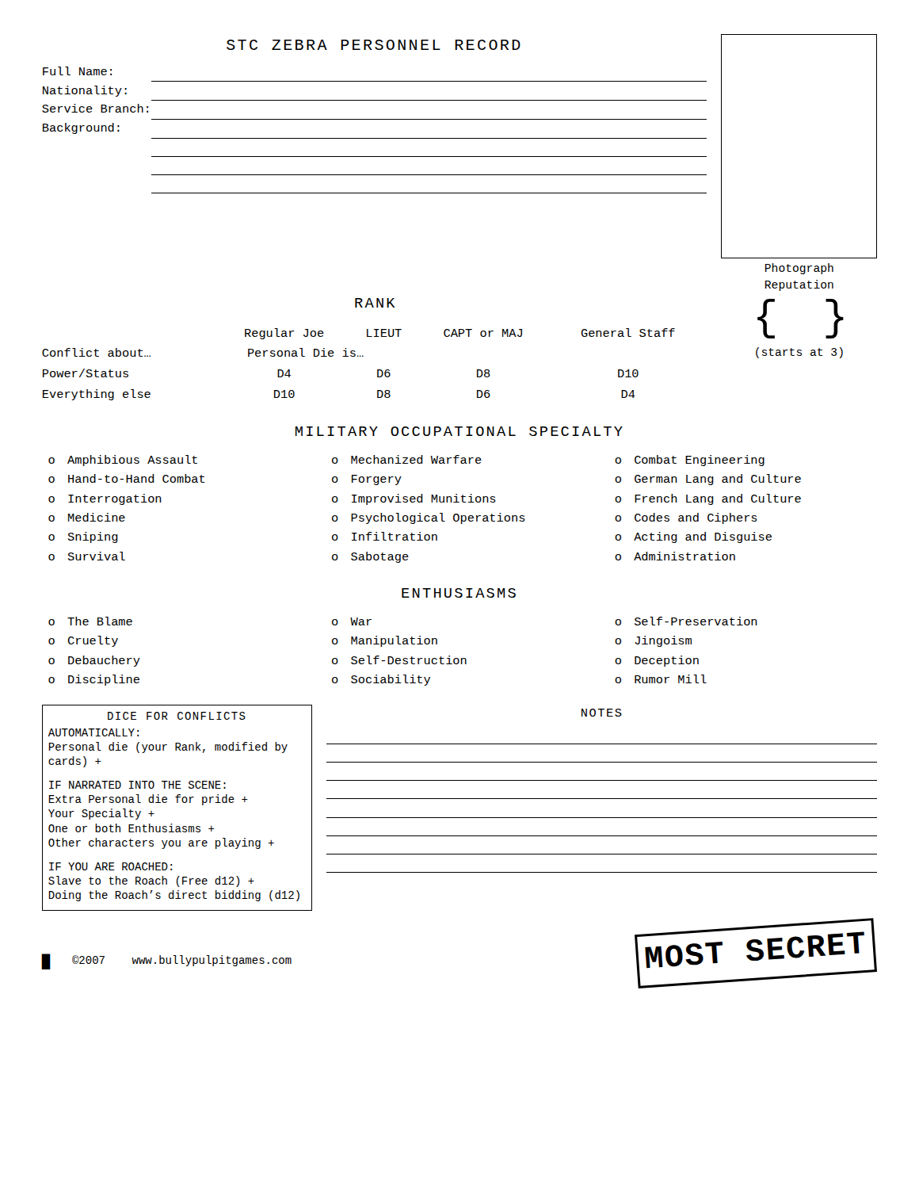STC ZEBRA PERSONNEL RECORD
| Full Name: | |
| Nationality: | |
| Service Branch: | |
| Background: | |
Photograph
RANK
| | Regular Joe | LIEUT | CAPT or MAJ | General Staff |
| --- | --- | --- | --- | --- |
| Conflict about… | Personal Die is… |
| Power/Status | D4 | D6 | D8 | D10 |
| Everything else | D10 | D8 | D6 | D4 |
Reputation
{ }
(starts at 3)
MILITARY OCCUPATIONAL SPECIALTY
Amphibious Assault
Hand-to-Hand Combat
Interrogation
Medicine
Sniping
Survival
Mechanized Warfare
Forgery
Improvised Munitions
Psychological Operations
Infiltration
Sabotage
Combat Engineering
German Lang and Culture
French Lang and Culture
Codes and Ciphers
Acting and Disguise
Administration
ENTHUSIASMS
The Blame
Cruelty
Debauchery
Discipline
War
Manipulation
Self-Destruction
Sociability
Self-Preservation
Jingoism
Deception
Rumor Mill
DICE FOR CONFLICTS
AUTOMATICALLY:
Personal die (your Rank, modified by cards) +
IF NARRATED INTO THE SCENE:
Extra Personal die for pride +
Your Specialty +
One or both Enthusiasms +
Other characters you are playing +
IF YOU ARE ROACHED:
Slave to the Roach (Free d12) +
Doing the Roach’s direct bidding (d12)
NOTES
█©2007 www.bullypulpitgames.com
MOST SECRET